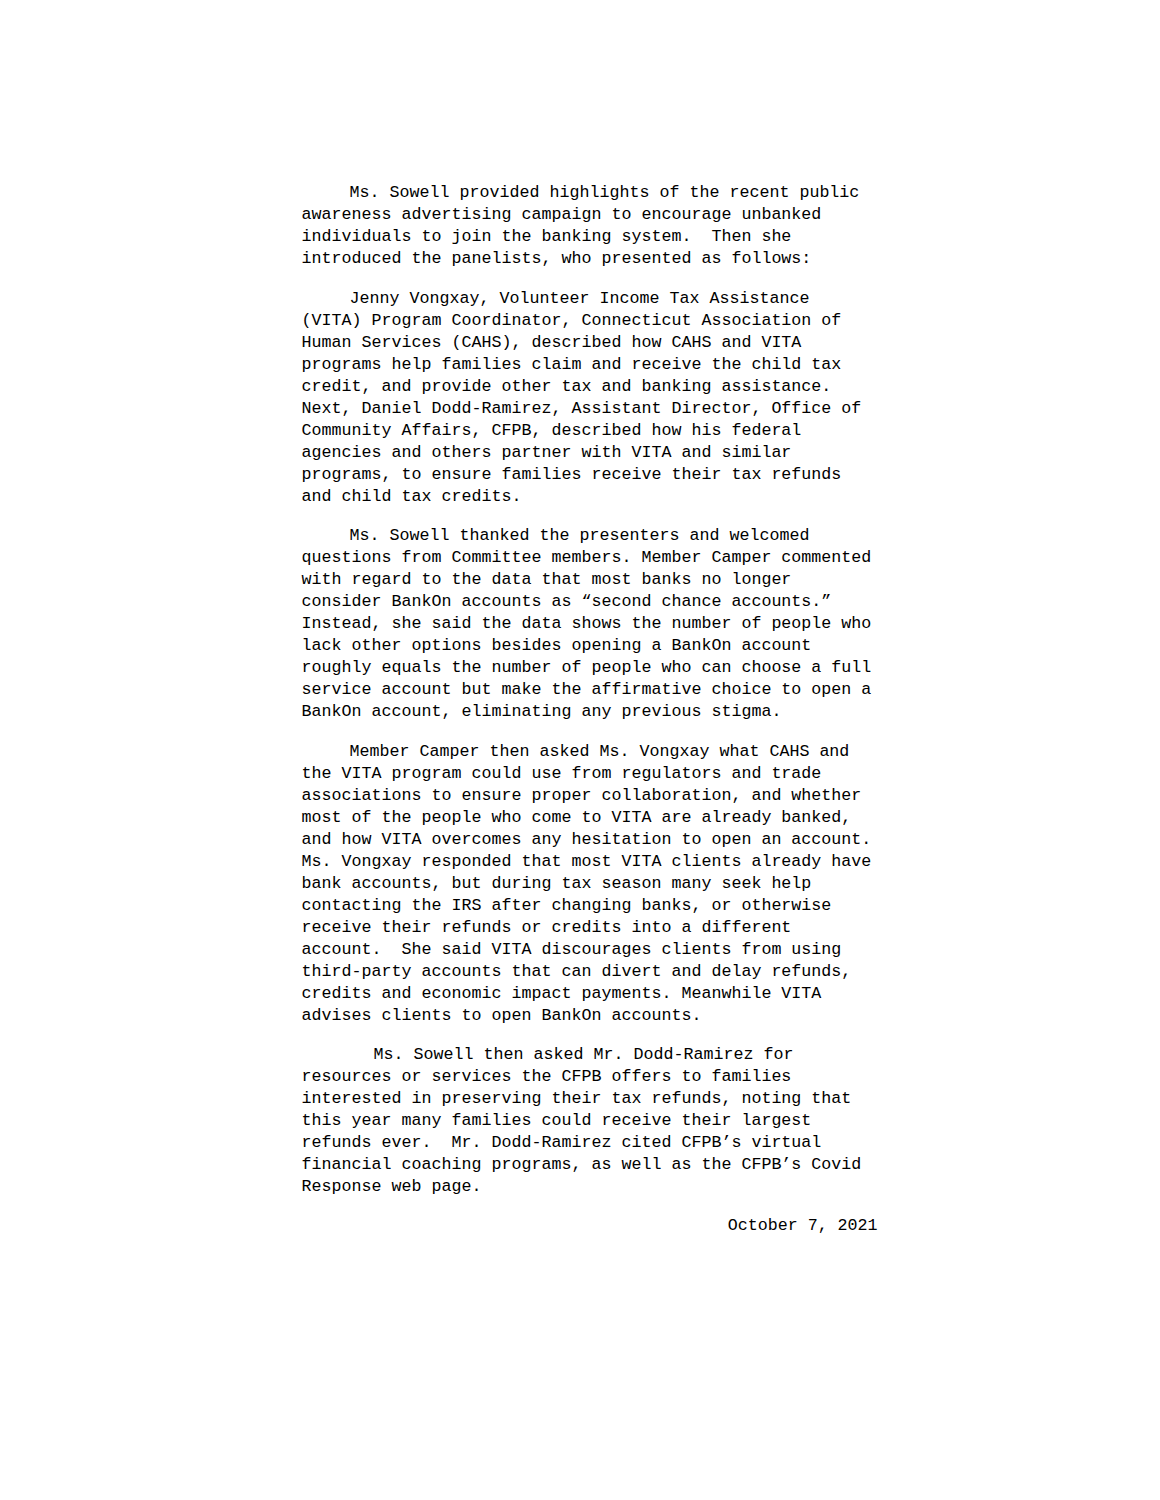Ms. Sowell provided highlights of the recent public awareness advertising campaign to encourage unbanked individuals to join the banking system. Then she introduced the panelists, who presented as follows:
Jenny Vongxay, Volunteer Income Tax Assistance (VITA) Program Coordinator, Connecticut Association of Human Services (CAHS), described how CAHS and VITA programs help families claim and receive the child tax credit, and provide other tax and banking assistance. Next, Daniel Dodd-Ramirez, Assistant Director, Office of Community Affairs, CFPB, described how his federal agencies and others partner with VITA and similar programs, to ensure families receive their tax refunds and child tax credits.
Ms. Sowell thanked the presenters and welcomed questions from Committee members. Member Camper commented with regard to the data that most banks no longer consider BankOn accounts as “second chance accounts.” Instead, she said the data shows the number of people who lack other options besides opening a BankOn account roughly equals the number of people who can choose a full service account but make the affirmative choice to open a BankOn account, eliminating any previous stigma.
Member Camper then asked Ms. Vongxay what CAHS and the VITA program could use from regulators and trade associations to ensure proper collaboration, and whether most of the people who come to VITA are already banked, and how VITA overcomes any hesitation to open an account. Ms. Vongxay responded that most VITA clients already have bank accounts, but during tax season many seek help contacting the IRS after changing banks, or otherwise receive their refunds or credits into a different account. She said VITA discourages clients from using third-party accounts that can divert and delay refunds, credits and economic impact payments. Meanwhile VITA advises clients to open BankOn accounts.
Ms. Sowell then asked Mr. Dodd-Ramirez for resources or services the CFPB offers to families interested in preserving their tax refunds, noting that this year many families could receive their largest refunds ever. Mr. Dodd-Ramirez cited CFPB’s virtual financial coaching programs, as well as the CFPB’s Covid Response web page.
October 7, 2021